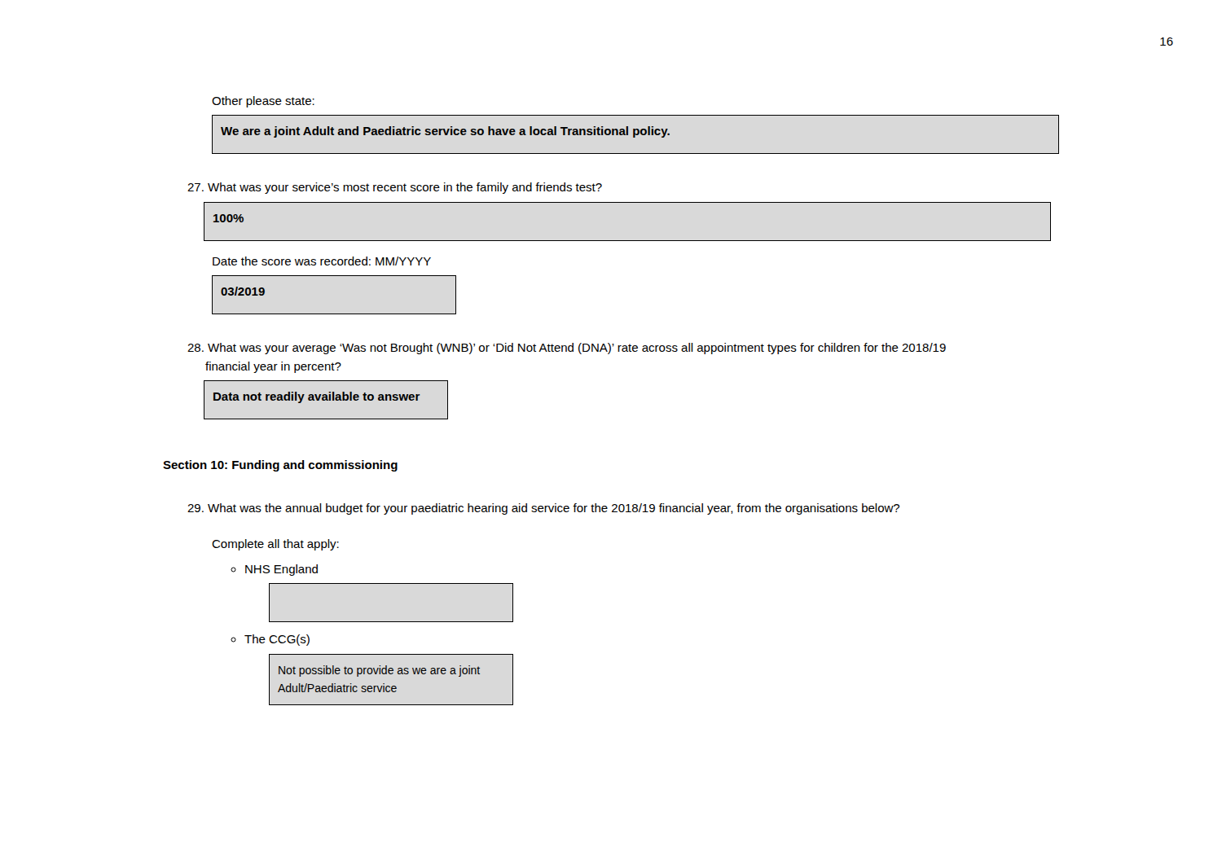16
Other please state:
We are a joint Adult and Paediatric service so have a local Transitional policy.
27. What was your service’s most recent score in the family and friends test?
100%
Date the score was recorded: MM/YYYY
03/2019
28. What was your average ‘Was not Brought (WNB)’ or ‘Did Not Attend (DNA)’ rate across all appointment types for children for the 2018/19
financial year in percent?
Data not readily available to answer
Section 10: Funding and commissioning
29. What was the annual budget for your paediatric hearing aid service for the 2018/19 financial year, from the organisations below?
Complete all that apply:
NHS England
The CCG(s)
Not possible to provide as we are a joint Adult/Paediatric service